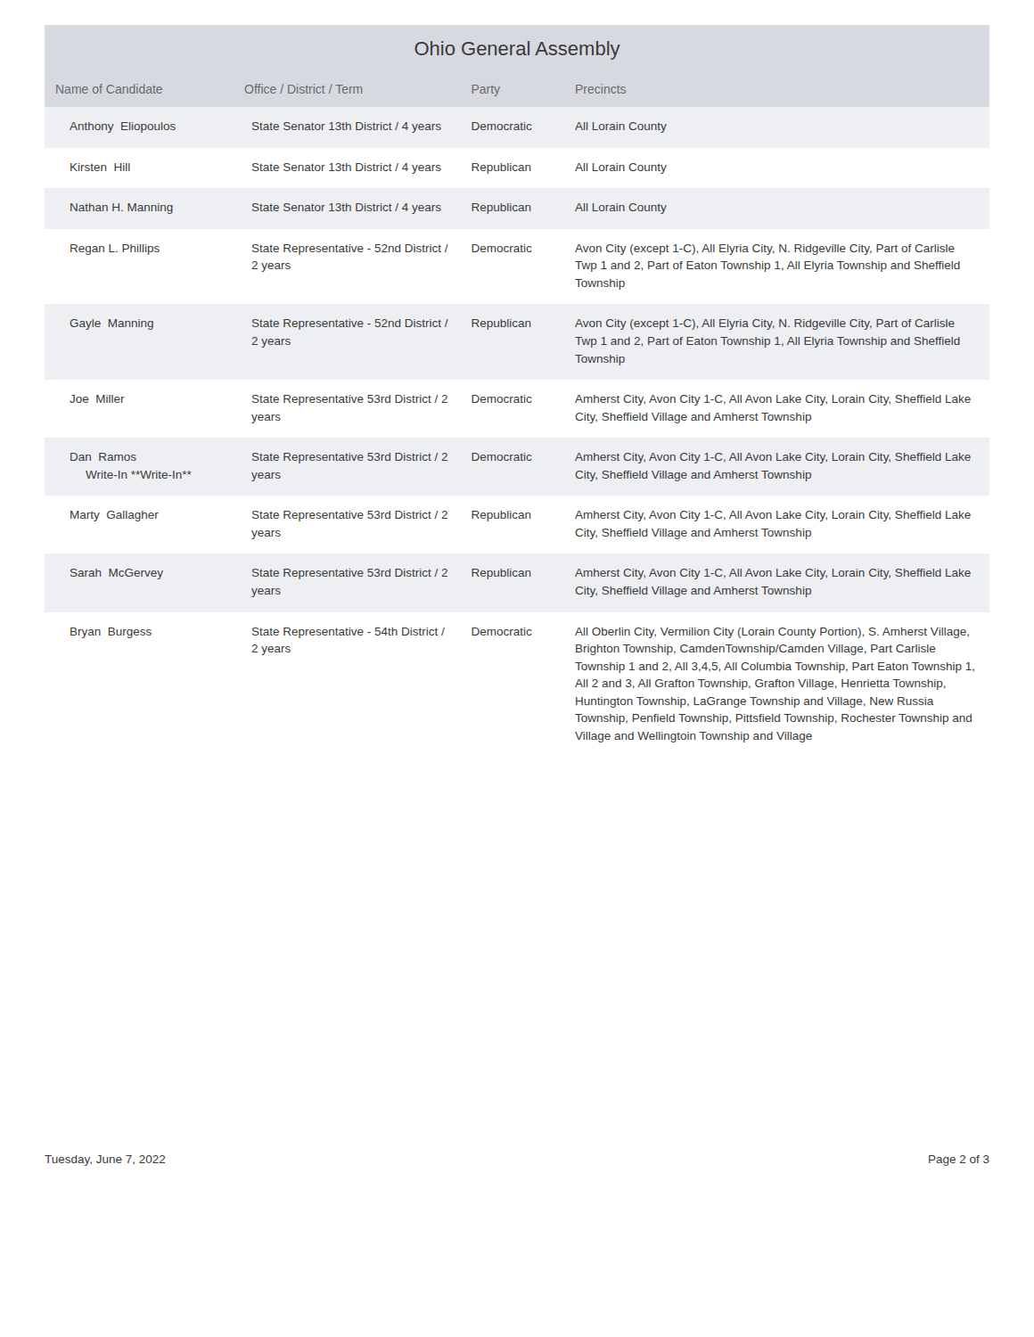Ohio General Assembly
| Name of Candidate | Office / District / Term | Party | Precincts |
| --- | --- | --- | --- |
| Anthony Eliopoulos | State Senator 13th District / 4 years | Democratic | All Lorain County |
| Kirsten Hill | State Senator 13th District / 4 years | Republican | All Lorain County |
| Nathan H. Manning | State Senator 13th District / 4 years | Republican | All Lorain County |
| Regan L. Phillips | State Representative - 52nd District / 2 years | Democratic | Avon City (except 1-C), All Elyria City, N. Ridgeville City, Part of Carlisle Twp 1 and 2, Part of Eaton Township 1, All Elyria Township and Sheffield Township |
| Gayle Manning | State Representative - 52nd District / 2 years | Republican | Avon City (except 1-C), All Elyria City, N. Ridgeville City, Part of Carlisle Twp 1 and 2, Part of Eaton Township 1, All Elyria Township and Sheffield Township |
| Joe Miller | State Representative 53rd District / 2 years | Democratic | Amherst City, Avon City 1-C, All Avon Lake City, Lorain City, Sheffield Lake City, Sheffield Village and Amherst Township |
| Dan Ramos Write-In **Write-In** | State Representative 53rd District / 2 years | Democratic | Amherst City, Avon City 1-C, All Avon Lake City, Lorain City, Sheffield Lake City, Sheffield Village and Amherst Township |
| Marty Gallagher | State Representative 53rd District / 2 years | Republican | Amherst City, Avon City 1-C, All Avon Lake City, Lorain City, Sheffield Lake City, Sheffield Village and Amherst Township |
| Sarah McGervey | State Representative 53rd District / 2 years | Republican | Amherst City, Avon City 1-C, All Avon Lake City, Lorain City, Sheffield Lake City, Sheffield Village and Amherst Township |
| Bryan Burgess | State Representative - 54th District / 2 years | Democratic | All Oberlin City, Vermilion City (Lorain County Portion), S. Amherst Village, Brighton Township, CamdenTownship/Camden Village, Part Carlisle Township 1 and 2, All 3,4,5, All Columbia Township, Part Eaton Township 1, All 2 and 3, All Grafton Township, Grafton Village, Henrietta Township, Huntington Township, LaGrange Township and Village, New Russia Township, Penfield Township, Pittsfield Township, Rochester Township and Village and Wellingtoin Township and Village |
Tuesday, June 7, 2022
Page 2 of 3